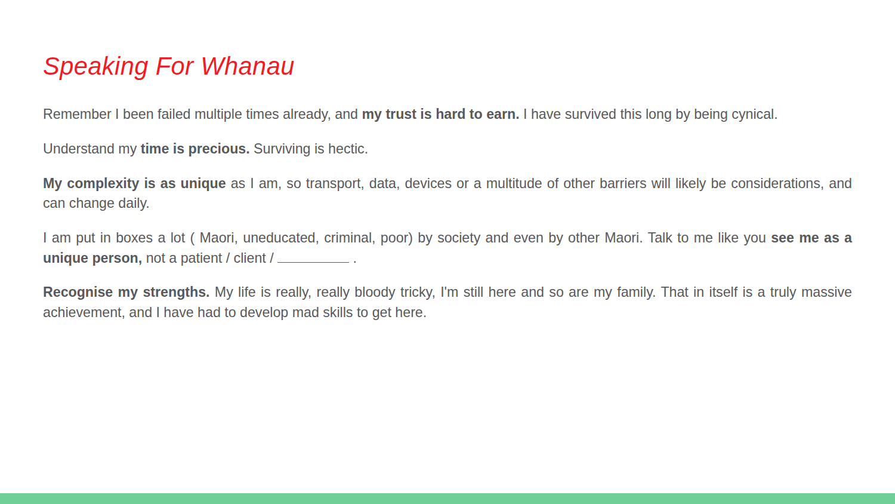Speaking For Whanau
Remember I been failed multiple times already, and my trust is hard to earn. I have survived this long by being cynical.
Understand my time is precious. Surviving is hectic.
My complexity is as unique as I am, so transport, data, devices or a multitude of other barriers will likely be considerations, and can change daily.
I am put in boxes a lot ( Maori, uneducated, criminal, poor) by society and even by other Maori. Talk to me like you see me as a unique person, not a patient / client / .
Recognise my strengths. My life is really, really bloody tricky, I'm still here and so are my family. That in itself is a truly massive achievement, and I have had to develop mad skills to get here.